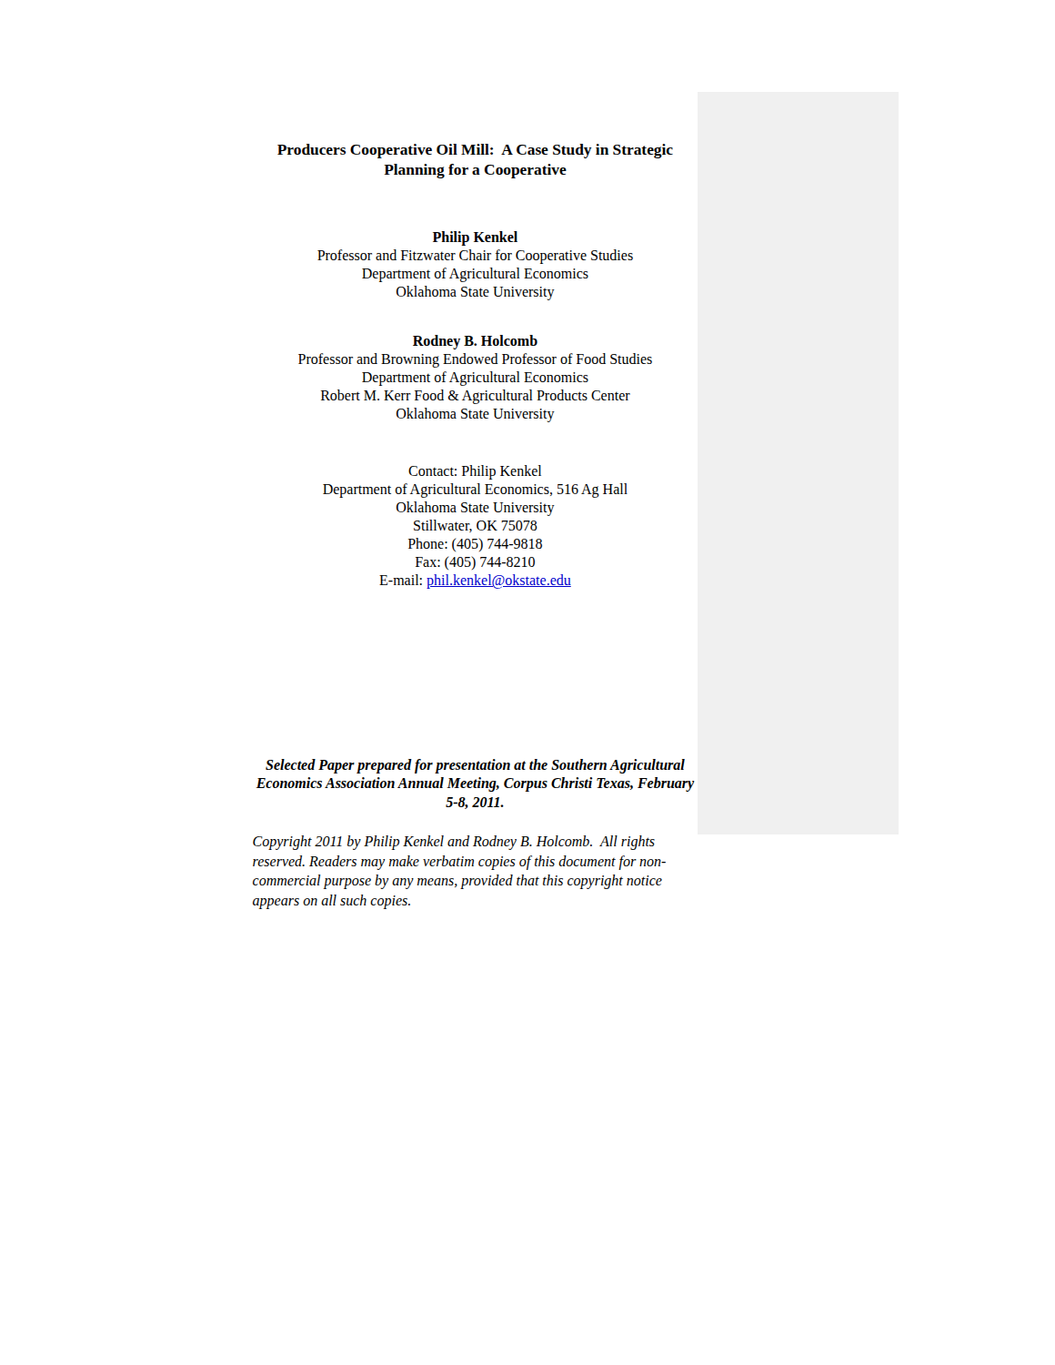Producers Cooperative Oil Mill: A Case Study in Strategic Planning for a Cooperative
Philip Kenkel
Professor and Fitzwater Chair for Cooperative Studies
Department of Agricultural Economics
Oklahoma State University
Rodney B. Holcomb
Professor and Browning Endowed Professor of Food Studies
Department of Agricultural Economics
Robert M. Kerr Food & Agricultural Products Center
Oklahoma State University
Contact: Philip Kenkel
Department of Agricultural Economics, 516 Ag Hall
Oklahoma State University
Stillwater, OK 75078
Phone: (405) 744-9818
Fax: (405) 744-8210
E-mail: phil.kenkel@okstate.edu
Selected Paper prepared for presentation at the Southern Agricultural Economics Association Annual Meeting, Corpus Christi Texas, February 5-8, 2011.
Copyright 2011 by Philip Kenkel and Rodney B. Holcomb. All rights reserved. Readers may make verbatim copies of this document for non-commercial purpose by any means, provided that this copyright notice appears on all such copies.